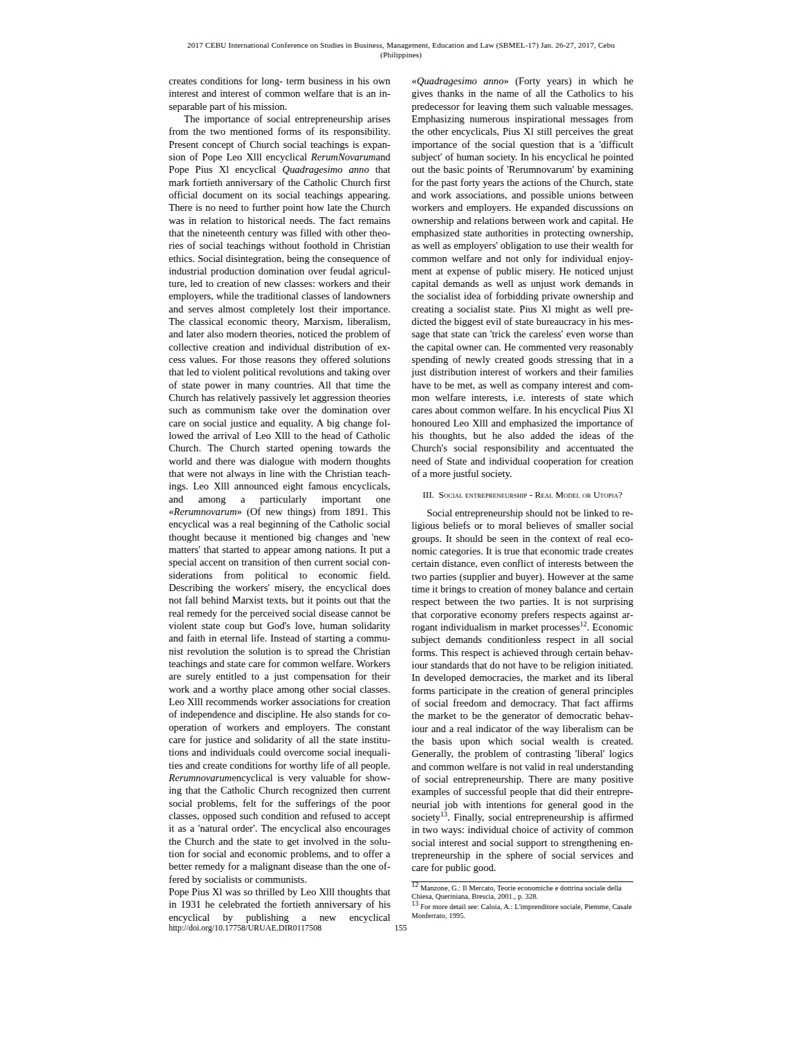2017 CEBU International Conference on Studies in Business, Management, Education and Law (SBMEL-17) Jan. 26-27, 2017, Cebu (Philippines)
creates conditions for long- term business in his own interest and interest of common welfare that is an inseparable part of his mission.
The importance of social entrepreneurship arises from the two mentioned forms of its responsibility. Present concept of Church social teachings is expansion of Pope Leo Xlll encyclical RerumNovarumand Pope Pius Xl encyclical Quadragesimo anno that mark fortieth anniversary of the Catholic Church first official document on its social teachings appearing. There is no need to further point how late the Church was in relation to historical needs. The fact remains that the nineteenth century was filled with other theories of social teachings without foothold in Christian ethics. Social disintegration, being the consequence of industrial production domination over feudal agriculture, led to creation of new classes: workers and their employers, while the traditional classes of landowners and serves almost completely lost their importance. The classical economic theory, Marxism, liberalism, and later also modern theories, noticed the problem of collective creation and individual distribution of excess values. For those reasons they offered solutions that led to violent political revolutions and taking over of state power in many countries. All that time the Church has relatively passively let aggression theories such as communism take over the domination over care on social justice and equality. A big change followed the arrival of Leo Xlll to the head of Catholic Church. The Church started opening towards the world and there was dialogue with modern thoughts that were not always in line with the Christian teachings. Leo Xlll announced eight famous encyclicals, and among a particularly important one «Rerumnovarum» (Of new things) from 1891. This encyclical was a real beginning of the Catholic social thought because it mentioned big changes and 'new matters' that started to appear among nations. It put a special accent on transition of then current social considerations from political to economic field. Describing the workers' misery, the encyclical does not fall behind Marxist texts, but it points out that the real remedy for the perceived social disease cannot be violent state coup but God's love, human solidarity and faith in eternal life. Instead of starting a communist revolution the solution is to spread the Christian teachings and state care for common welfare. Workers are surely entitled to a just compensation for their work and a worthy place among other social classes. Leo Xlll recommends worker associations for creation of independence and discipline. He also stands for cooperation of workers and employers. The constant care for justice and solidarity of all the state institutions and individuals could overcome social inequalities and create conditions for worthy life of all people. Rerumnovarumencyclical is very valuable for showing that the Catholic Church recognized then current social problems, felt for the sufferings of the poor classes, opposed such condition and refused to accept it as a 'natural order'. The encyclical also encourages the Church and the state to get involved in the solution for social and economic problems, and to offer a better remedy for a malignant disease than the one offered by socialists or communists.
Pope Pius Xl was so thrilled by Leo Xlll thoughts that in 1931 he celebrated the fortieth anniversary of his encyclical by publishing a new encyclical «Quadragesimo anno» (Forty years) in which he gives thanks in the name of all the Catholics to his predecessor for leaving them such valuable messages. Emphasizing numerous inspirational messages from the other encyclicals, Pius Xl still perceives the great importance of the social question that is a 'difficult subject' of human society. In his encyclical he pointed out the basic points of 'Rerumnovarum' by examining for the past forty years the actions of the Church, state and work associations, and possible unions between workers and employers. He expanded discussions on ownership and relations between work and capital. He emphasized state authorities in protecting ownership, as well as employers' obligation to use their wealth for common welfare and not only for individual enjoyment at expense of public misery. He noticed unjust capital demands as well as unjust work demands in the socialist idea of forbidding private ownership and creating a socialist state. Pius Xl might as well predicted the biggest evil of state bureaucracy in his message that state can 'trick the careless' even worse than the capital owner can. He commented very reasonably spending of newly created goods stressing that in a just distribution interest of workers and their families have to be met, as well as company interest and common welfare interests, i.e. interests of state which cares about common welfare. In his encyclical Pius Xl honoured Leo Xlll and emphasized the importance of his thoughts, but he also added the ideas of the Church's social responsibility and accentuated the need of State and individual cooperation for creation of a more justful society.
III. Social entrepreneurship - Real Model or Utopia?
Social entrepreneurship should not be linked to religious beliefs or to moral believes of smaller social groups. It should be seen in the context of real economic categories. It is true that economic trade creates certain distance, even conflict of interests between the two parties (supplier and buyer). However at the same time it brings to creation of money balance and certain respect between the two parties. It is not surprising that corporative economy prefers respects against arrogant individualism in market processes12. Economic subject demands conditionless respect in all social forms. This respect is achieved through certain behaviour standards that do not have to be religion initiated. In developed democracies, the market and its liberal forms participate in the creation of general principles of social freedom and democracy. That fact affirms the market to be the generator of democratic behaviour and a real indicator of the way liberalism can be the basis upon which social wealth is created. Generally, the problem of contrasting 'liberal' logics and common welfare is not valid in real understanding of social entrepreneurship. There are many positive examples of successful people that did their entrepreneurial job with intentions for general good in the society13. Finally, social entrepreneurship is affirmed in two ways: individual choice of activity of common social interest and social support to strengthening entrepreneurship in the sphere of social services and care for public good.
12 Manzone, G.: Il Mercato, Teorie economiche e dottrina sociale della Chiesa, Queriniana, Brescia, 2001., p. 328.
13 For more detail see: Caloia, A.: L'imprenditore sociale, Piemme, Casale Monferrato, 1995.
http://doi.org/10.17758/URUAE.DIR0117508 155